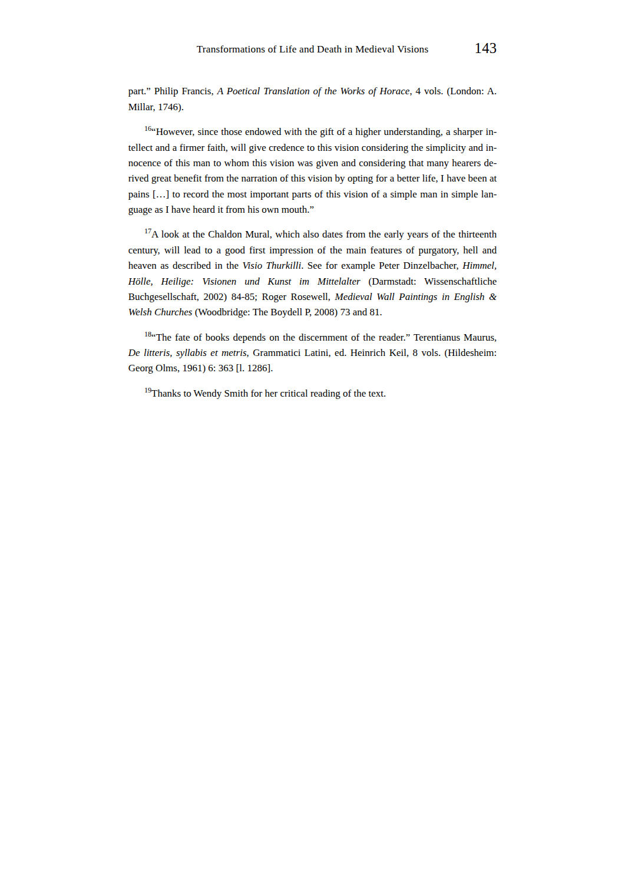Transformations of Life and Death in Medieval Visions 143
part.” Philip Francis, A Poetical Translation of the Works of Horace, 4 vols. (London: A. Millar, 1746).
16“However, since those endowed with the gift of a higher understanding, a sharper intellect and a firmer faith, will give credence to this vision considering the simplicity and innocence of this man to whom this vision was given and considering that many hearers derived great benefit from the narration of this vision by opting for a better life, I have been at pains […] to record the most important parts of this vision of a simple man in simple language as I have heard it from his own mouth.”
17A look at the Chaldon Mural, which also dates from the early years of the thirteenth century, will lead to a good first impression of the main features of purgatory, hell and heaven as described in the Visio Thurkilli. See for example Peter Dinzelbacher, Himmel, Hölle, Heilige: Visionen und Kunst im Mittelalter (Darmstadt: Wissenschaftliche Buchgesellschaft, 2002) 84-85; Roger Rosewell, Medieval Wall Paintings in English & Welsh Churches (Woodbridge: The Boydell P, 2008) 73 and 81.
18“The fate of books depends on the discernment of the reader.” Terentianus Maurus, De litteris, syllabis et metris, Grammatici Latini, ed. Heinrich Keil, 8 vols. (Hildesheim: Georg Olms, 1961) 6: 363 [l. 1286].
19Thanks to Wendy Smith for her critical reading of the text.